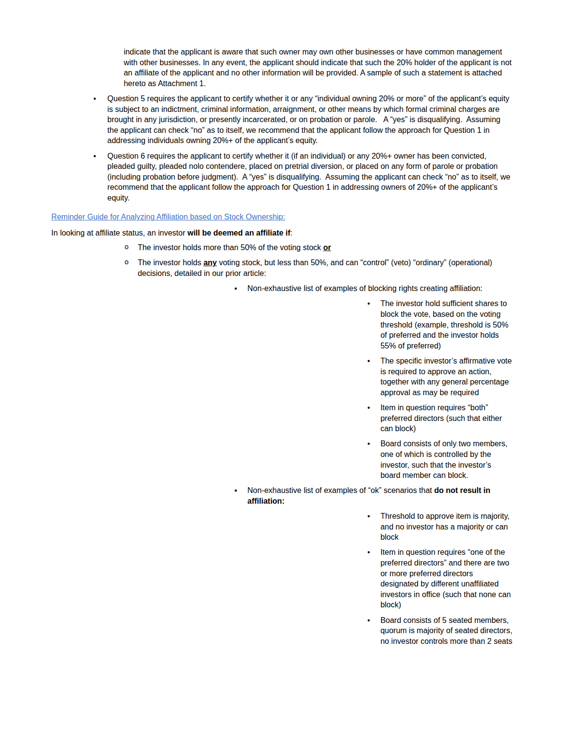indicate that the applicant is aware that such owner may own other businesses or have common management with other businesses. In any event, the applicant should indicate that such the 20% holder of the applicant is not an affiliate of the applicant and no other information will be provided. A sample of such a statement is attached hereto as Attachment 1.
Question 5 requires the applicant to certify whether it or any “individual owning 20% or more” of the applicant’s equity is subject to an indictment, criminal information, arraignment, or other means by which formal criminal charges are brought in any jurisdiction, or presently incarcerated, or on probation or parole. A “yes” is disqualifying. Assuming the applicant can check “no” as to itself, we recommend that the applicant follow the approach for Question 1 in addressing individuals owning 20%+ of the applicant’s equity.
Question 6 requires the applicant to certify whether it (if an individual) or any 20%+ owner has been convicted, pleaded guilty, pleaded nolo contendere, placed on pretrial diversion, or placed on any form of parole or probation (including probation before judgment). A “yes” is disqualifying. Assuming the applicant can check “no” as to itself, we recommend that the applicant follow the approach for Question 1 in addressing owners of 20%+ of the applicant’s equity.
Reminder Guide for Analyzing Affiliation based on Stock Ownership:
In looking at affiliate status, an investor will be deemed an affiliate if:
The investor holds more than 50% of the voting stock or
The investor holds any voting stock, but less than 50%, and can “control” (veto) “ordinary” (operational) decisions, detailed in our prior article:
Non-exhaustive list of examples of blocking rights creating affiliation:
The investor hold sufficient shares to block the vote, based on the voting threshold (example, threshold is 50% of preferred and the investor holds 55% of preferred)
The specific investor’s affirmative vote is required to approve an action, together with any general percentage approval as may be required
Item in question requires “both” preferred directors (such that either can block)
Board consists of only two members, one of which is controlled by the investor, such that the investor’s board member can block.
Non-exhaustive list of examples of “ok” scenarios that do not result in affiliation:
Threshold to approve item is majority, and no investor has a majority or can block
Item in question requires “one of the preferred directors” and there are two or more preferred directors designated by different unaffiliated investors in office (such that none can block)
Board consists of 5 seated members, quorum is majority of seated directors, no investor controls more than 2 seats